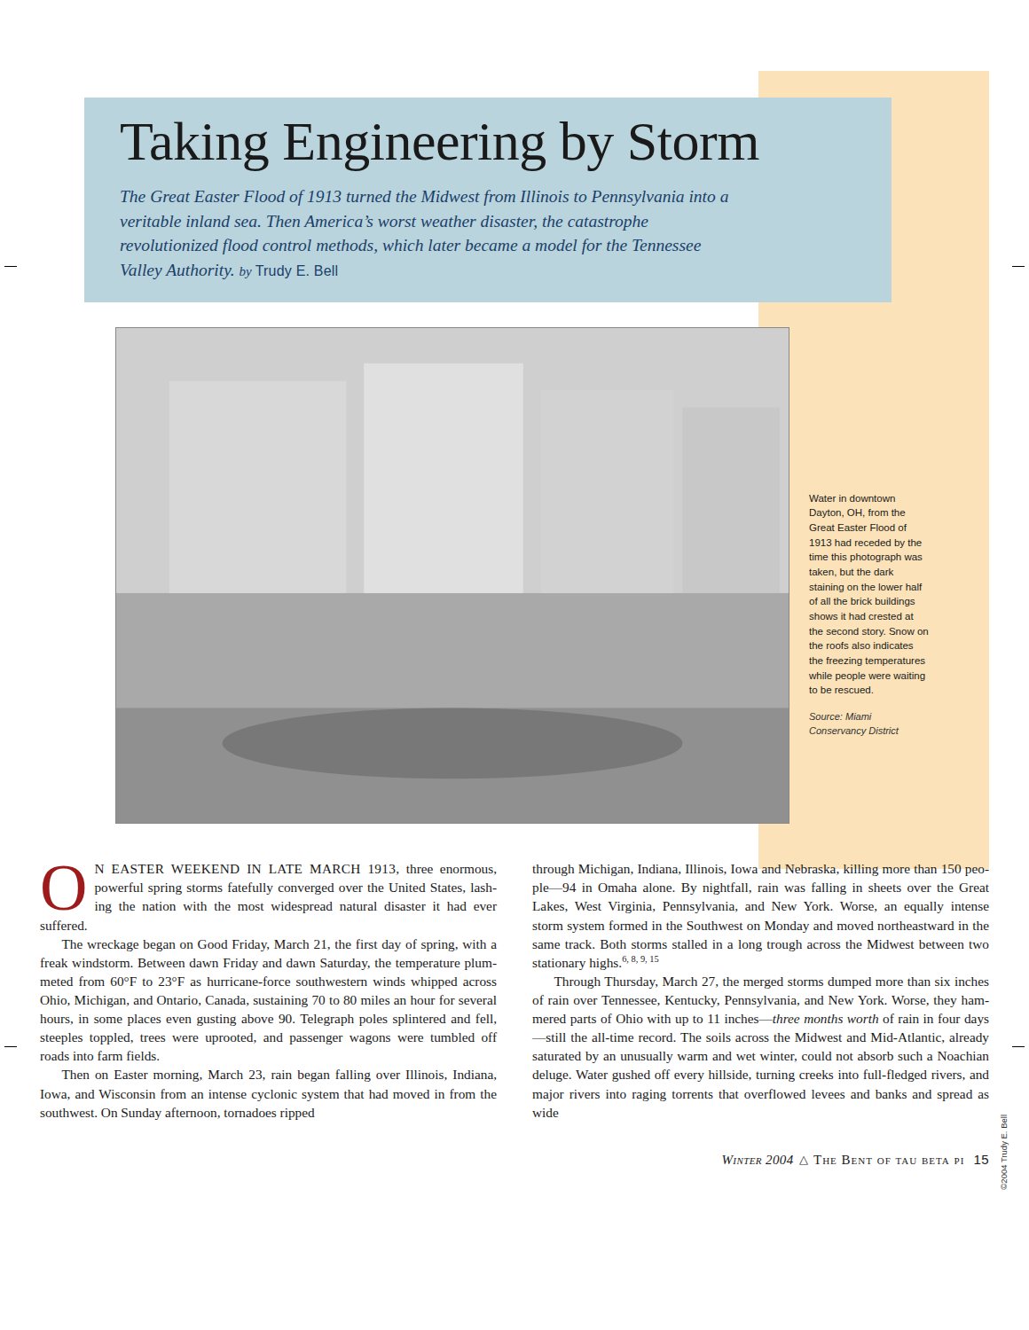Taking Engineering by Storm
The Great Easter Flood of 1913 turned the Midwest from Illinois to Pennsylvania into a veritable inland sea. Then America’s worst weather disaster, the catastrophe revolutionized flood control methods, which later became a model for the Tennessee Valley Authority. by Trudy E. Bell
Water in downtown Dayton, OH, from the Great Easter Flood of 1913 had receded by the time this photograph was taken, but the dark staining on the lower half of all the brick buildings shows it had crested at the second story. Snow on the roofs also indicates the freezing temperatures while people were waiting to be rescued.
Source: Miami Conservancy District
ON EASTER WEEKEND IN LATE MARCH 1913, three enormous, powerful spring storms fatefully converged over the United States, lashing the nation with the most widespread natural disaster it had ever suffered.
The wreckage began on Good Friday, March 21, the first day of spring, with a freak windstorm. Between dawn Friday and dawn Saturday, the temperature plummeted from 60°F to 23°F as hurricane-force southwestern winds whipped across Ohio, Michigan, and Ontario, Canada, sustaining 70 to 80 miles an hour for several hours, in some places even gusting above 90. Telegraph poles splintered and fell, steeples toppled, trees were uprooted, and passenger wagons were tumbled off roads into farm fields.
Then on Easter morning, March 23, rain began falling over Illinois, Indiana, Iowa, and Wisconsin from an intense cyclonic system that had moved in from the southwest. On Sunday afternoon, tornadoes ripped
through Michigan, Indiana, Illinois, Iowa and Nebraska, killing more than 150 people—94 in Omaha alone. By nightfall, rain was falling in sheets over the Great Lakes, West Virginia, Pennsylvania, and New York. Worse, an equally intense storm system formed in the Southwest on Monday and moved northeastward in the same track. Both storms stalled in a long trough across the Midwest between two stationary highs.6, 8, 9, 15
Through Thursday, March 27, the merged storms dumped more than six inches of rain over Tennessee, Kentucky, Pennsylvania, and New York. Worse, they hammered parts of Ohio with up to 11 inches—three months worth of rain in four days—still the all-time record. The soils across the Midwest and Mid-Atlantic, already saturated by an unusually warm and wet winter, could not absorb such a Noachian deluge. Water gushed off every hillside, turning creeks into full-fledged rivers, and major rivers into raging torrents that overflowed levees and banks and spread as wide
©2004 Trudy E. Bell
Winter 2004 △ The Bent of tau beta pi 15